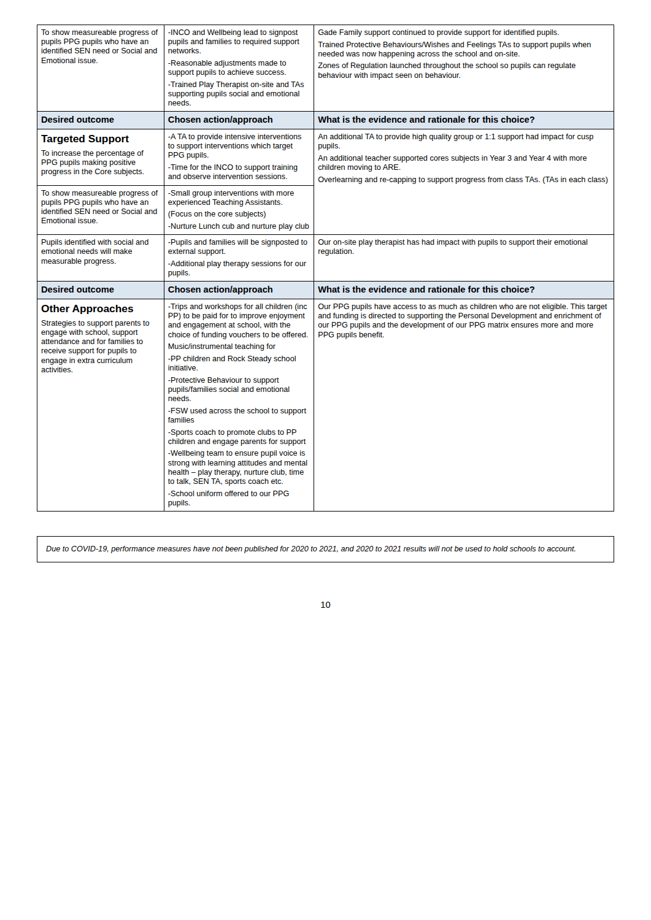| To show measureable progress of pupils PPG pupils who have an identified SEN need or Social and Emotional issue. | -INCO and Wellbeing lead to signpost pupils and families to required support networks. -Reasonable adjustments made to support pupils to achieve success. -Trained Play Therapist on-site and TAs supporting pupils social and emotional needs. | Gade Family support continued to provide support for identified pupils. Trained Protective Behaviours/Wishes and Feelings TAs to support pupils when needed was now happening across the school and on-site. Zones of Regulation launched throughout the school so pupils can regulate behaviour with impact seen on behaviour. |
| Desired outcome | Chosen action/approach | What is the evidence and rationale for this choice? |
| Targeted Support To increase the percentage of PPG pupils making positive progress in the Core subjects. | -A TA to provide intensive interventions to support interventions which target PPG pupils. -Time for the INCO to support training and observe intervention sessions. | An additional TA to provide high quality group or 1:1 support had impact for cusp pupils. An additional teacher supported cores subjects in Year 3 and Year 4 with more children moving to ARE. Overlearning and re-capping to support progress from class TAs. (TAs in each class) |
| To show measureable progress of pupils PPG pupils who have an identified SEN need or Social and Emotional issue. | -Small group interventions with more experienced Teaching Assistants. (Focus on the core subjects) -Nurture Lunch cub and nurture play club |
| Pupils identified with social and emotional needs will make measurable progress. | -Pupils and families will be signposted to external support. -Additional play therapy sessions for our pupils. | Our on-site play therapist has had impact with pupils to support their emotional regulation. |
| Desired outcome | Chosen action/approach | What is the evidence and rationale for this choice? |
| Other Approaches Strategies to support parents to engage with school, support attendance and for families to receive support for pupils to engage in extra curriculum activities. | -Trips and workshops for all children (inc PP) to be paid for to improve enjoyment and engagement at school, with the choice of funding vouchers to be offered. Music/instrumental teaching for -PP children and Rock Steady school initiative. -Protective Behaviour to support pupils/families social and emotional needs. -FSW used across the school to support families -Sports coach to promote clubs to PP children and engage parents for support -Wellbeing team to ensure pupil voice is strong with learning attitudes and mental health – play therapy, nurture club, time to talk, SEN TA, sports coach etc. -School uniform offered to our PPG pupils. | Our PPG pupils have access to as much as children who are not eligible. This target and funding is directed to supporting the Personal Development and enrichment of our PPG pupils and the development of our PPG matrix ensures more and more PPG pupils benefit. |
Due to COVID-19, performance measures have not been published for 2020 to 2021, and 2020 to 2021 results will not be used to hold schools to account.
10